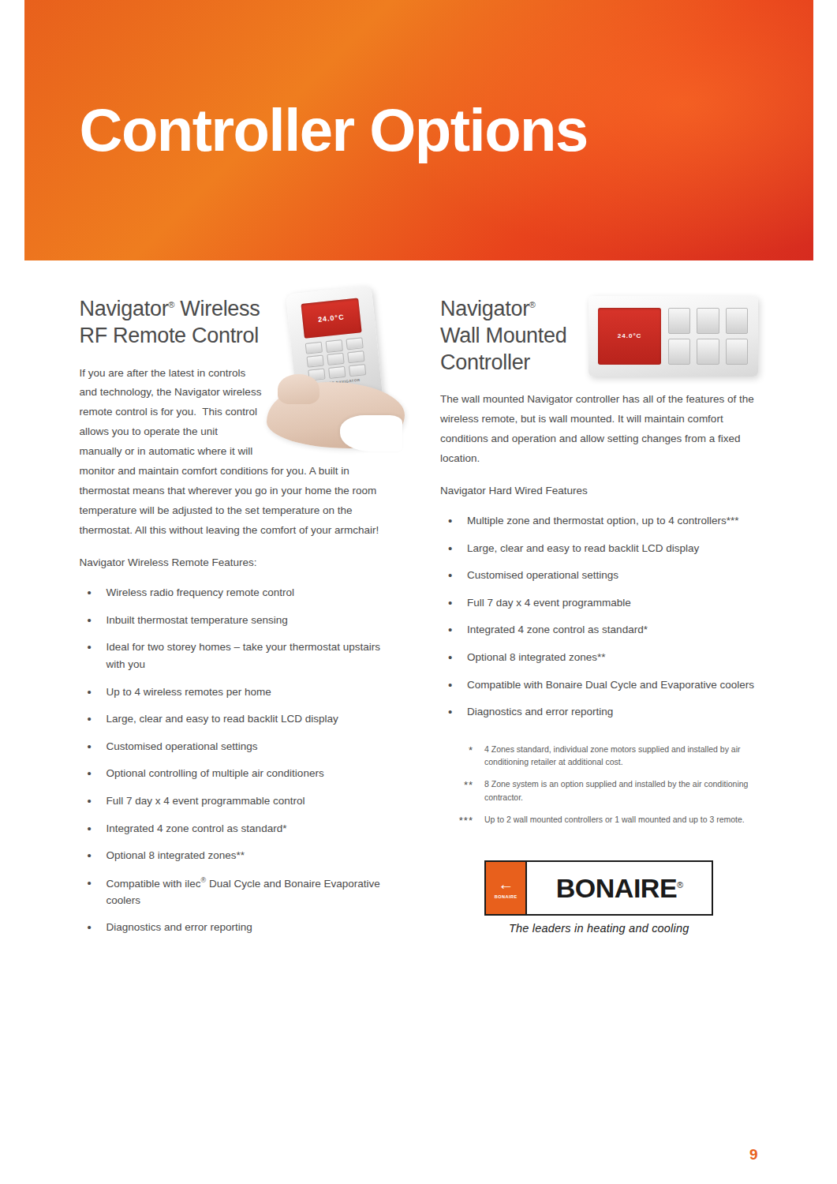Controller Options
24.0°C
BONAIRE NAVIGATOR
Navigator® Wireless RF Remote Control
If you are after the latest in controls and technology, the Navigator wireless remote control is for you. This control allows you to operate the unit manually or in automatic where it will monitor and maintain comfort conditions for you. A built in thermostat means that wherever you go in your home the room temperature will be adjusted to the set temperature on the thermostat. All this without leaving the comfort of your armchair!
Navigator Wireless Remote Features:
Wireless radio frequency remote control
Inbuilt thermostat temperature sensing
Ideal for two storey homes – take your thermostat upstairs with you
Up to 4 wireless remotes per home
Large, clear and easy to read backlit LCD display
Customised operational settings
Optional controlling of multiple air conditioners
Full 7 day x 4 event programmable control
Integrated 4 zone control as standard*
Optional 8 integrated zones**
Compatible with ilec® Dual Cycle and Bonaire Evaporative coolers
Diagnostics and error reporting
24.0°C
Navigator® Wall Mounted Controller
The wall mounted Navigator controller has all of the features of the wireless remote, but is wall mounted. It will maintain comfort conditions and operation and allow setting changes from a fixed location.
Navigator Hard Wired Features
Multiple zone and thermostat option, up to 4 controllers***
Large, clear and easy to read backlit LCD display
Customised operational settings
Full 7 day x 4 event programmable
Integrated 4 zone control as standard*
Optional 8 integrated zones**
Compatible with Bonaire Dual Cycle and Evaporative coolers
Diagnostics and error reporting
* 4 Zones standard, individual zone motors supplied and installed by air conditioning retailer at additional cost.
** 8 Zone system is an option supplied and installed by the air conditioning contractor.
*** Up to 2 wall mounted controllers or 1 wall mounted and up to 3 remote.
← BONAIRE
BONAIRE®
The leaders in heating and cooling
9